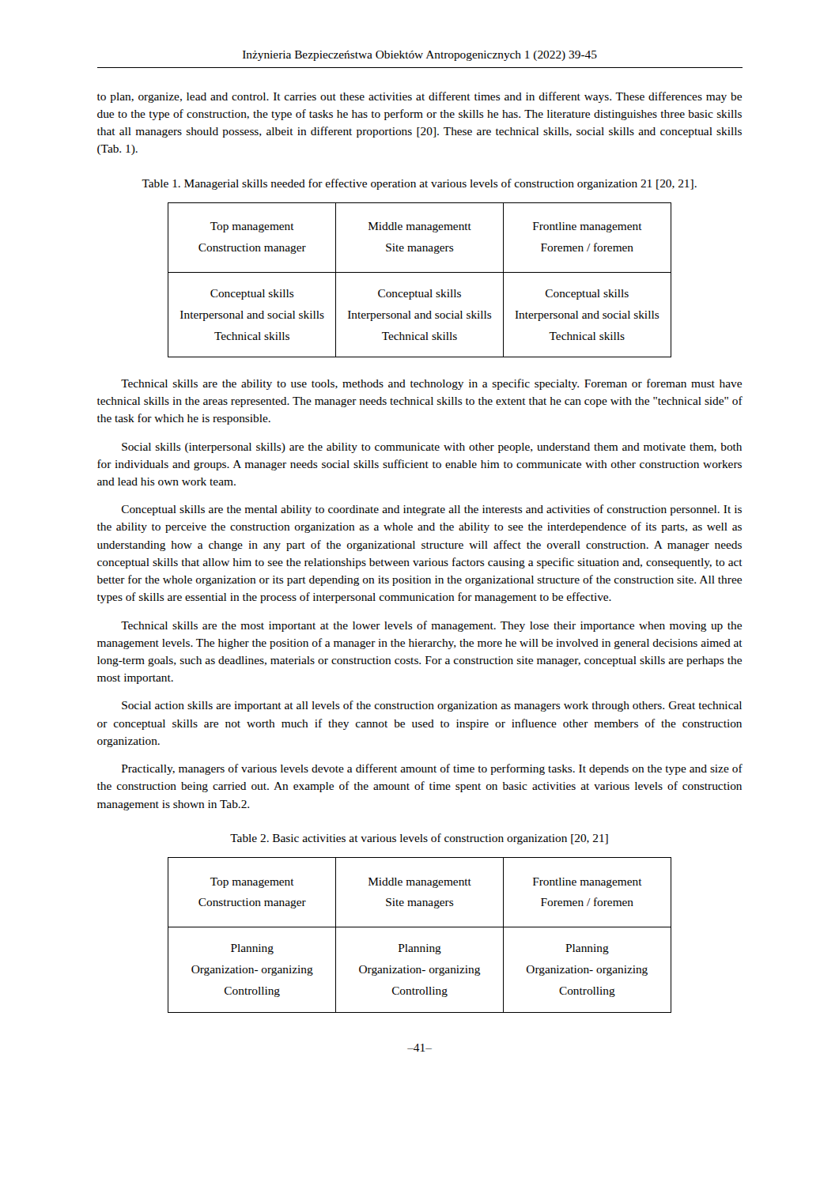Inżynieria Bezpieczeństwa Obiektów Antropogenicznych 1 (2022) 39-45
to plan, organize, lead and control. It carries out these activities at different times and in different ways. These differences may be due to the type of construction, the type of tasks he has to perform or the skills he has. The literature distinguishes three basic skills that all managers should possess, albeit in different proportions [20]. These are technical skills, social skills and conceptual skills (Tab. 1).
Table 1. Managerial skills needed for effective operation at various levels of construction organization 21 [20, 21].
| Top management Construction manager | Middle managementt Site managers | Frontline management Foremen / foremen |
| Conceptual skills Interpersonal and social skills Technical skills | Conceptual skills Interpersonal and social skills Technical skills | Conceptual skills Interpersonal and social skills Technical skills |
Technical skills are the ability to use tools, methods and technology in a specific specialty. Foreman or foreman must have technical skills in the areas represented. The manager needs technical skills to the extent that he can cope with the "technical side" of the task for which he is responsible.
Social skills (interpersonal skills) are the ability to communicate with other people, understand them and motivate them, both for individuals and groups. A manager needs social skills sufficient to enable him to communicate with other construction workers and lead his own work team.
Conceptual skills are the mental ability to coordinate and integrate all the interests and activities of construction personnel. It is the ability to perceive the construction organization as a whole and the ability to see the interdependence of its parts, as well as understanding how a change in any part of the organizational structure will affect the overall construction. A manager needs conceptual skills that allow him to see the relationships between various factors causing a specific situation and, consequently, to act better for the whole organization or its part depending on its position in the organizational structure of the construction site. All three types of skills are essential in the process of interpersonal communication for management to be effective.
Technical skills are the most important at the lower levels of management. They lose their importance when moving up the management levels. The higher the position of a manager in the hierarchy, the more he will be involved in general decisions aimed at long-term goals, such as deadlines, materials or construction costs. For a construction site manager, conceptual skills are perhaps the most important.
Social action skills are important at all levels of the construction organization as managers work through others. Great technical or conceptual skills are not worth much if they cannot be used to inspire or influence other members of the construction organization.
Practically, managers of various levels devote a different amount of time to performing tasks. It depends on the type and size of the construction being carried out. An example of the amount of time spent on basic activities at various levels of construction management is shown in Tab.2.
Table 2. Basic activities at various levels of construction organization [20, 21]
| Top management Construction manager | Middle managementt Site managers | Frontline management Foremen / foremen |
| Planning Organization- organizing Controlling | Planning Organization- organizing Controlling | Planning Organization- organizing Controlling |
–41–